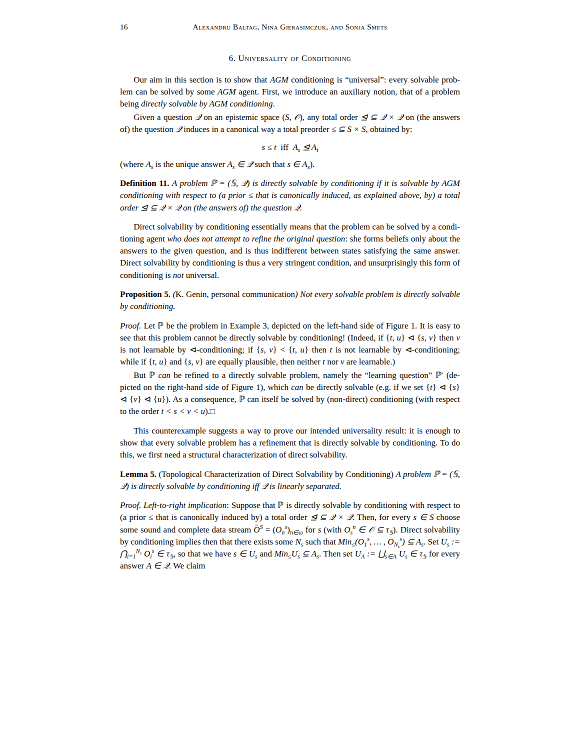16 Alexandru Baltag, Nina Gierasimczuk, and Sonja Smets
6. Universality of Conditioning
Our aim in this section is to show that AGM conditioning is “universal”: every solvable problem can be solved by some AGM agent. First, we introduce an auxiliary notion, that of a problem being directly solvable by AGM conditioning.
Given a question 𝒬 on an epistemic space (S, 𝒪), any total order ⊴ ⊆ 𝒬 × 𝒬 on (the answers of) the question 𝒬 induces in a canonical way a total preorder ≤ ⊆ S × S, obtained by:
s ≤ t iff As ⊴ At
(where As is the unique answer As ∈ 𝒬 such that s ∈ As).
Definition 11. A problem ℙ = (𝕊, 𝒬) is directly solvable by conditioning if it is solvable by AGM conditioning with respect to (a prior ≤ that is canonically induced, as explained above, by) a total order ⊴ ⊆ 𝒬 × 𝒬 on (the answers of) the question 𝒬.
Direct solvability by conditioning essentially means that the problem can be solved by a conditioning agent who does not attempt to refine the original question: she forms beliefs only about the answers to the given question, and is thus indifferent between states satisfying the same answer. Direct solvability by conditioning is thus a very stringent condition, and unsurprisingly this form of conditioning is not universal.
Proposition 5. (K. Genin, personal communication) Not every solvable problem is directly solvable by conditioning.
Proof. Let ℙ be the problem in Example 3, depicted on the left-hand side of Figure 1. It is easy to see that this problem cannot be directly solvable by conditioning! (Indeed, if {t, u} ⊲ {s, v} then v is not learnable by ⊲-conditioning; if {s, v} < {t, u} then t is not learnable by ⊲-conditioning; while if {t, u} and {s, v} are equally plausible, then neither t nor v are learnable.)
But ℙ can be refined to a directly solvable problem, namely the “learning question” ℙ′ (depicted on the right-hand side of Figure 1), which can be directly solvable (e.g. if we set {t} ⊲ {s} ⊲ {v} ⊲ {u}). As a consequence, ℙ can itself be solved by (non-direct) conditioning (with respect to the order t < s < v < u).□
This counterexample suggests a way to prove our intended universality result: it is enough to show that every solvable problem has a refinement that is directly solvable by conditioning. To do this, we first need a structural characterization of direct solvability.
Lemma 5. (Topological Characterization of Direct Solvability by Conditioning) A problem ℙ = (𝕊, 𝒬) is directly solvable by conditioning iff 𝒬 is linearly separated.
Proof. Left-to-right implication: Suppose that ℙ is directly solvable by conditioning with respect to (a prior ≤ that is canonically induced by) a total order ⊴ ⊆ 𝒬 × 𝒬. Then, for every s ∈ S choose some sound and complete data stream OS = (Ons)n∈ω for s (with Osn ∈ 𝒪 ⊆ τ𝕊). Direct solvability by conditioning implies then that there exists some Ns such that Min≤(O1s, … , ONss) ⊆ As. Set Us := ⋂i=1Ns Ois ∈ τ𝕊, so that we have s ∈ Us and Min≤Us ⊆ As. Then set UA := ⋃s∈A Us ∈ τ𝕊 for every answer A ∈ 𝒬. We claim